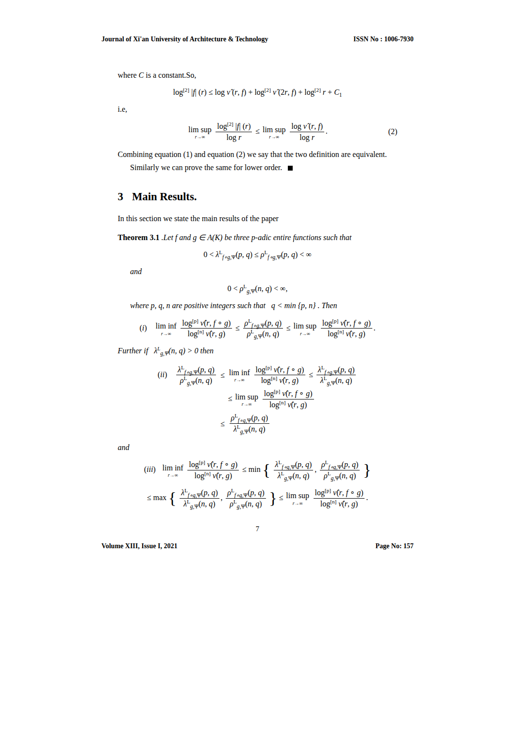Journal of Xi'an University of Architecture & Technology
ISSN No : 1006-7930
where C is a constant.So,
log[2] |f| (r) ≤ log ν̂ (r, f) + log[2] ν̂ (2r, f) + log[2] r + C1
i.e,
lim sup r→∞ log[2] |f| (r) log r ≤ lim sup r→∞ log ν̂ (r, f) log r . (2)
Combining equation (1) and equation (2) we say that the two definition are equivalent.
Similarly we can prove the same for lower order.
3 Main Results.
In this section we state the main results of the paper
Theorem 3.1 .Let f and g ∈ A(K) be three p-adic entire functions such that
0 < λLf∘g,Ψ(p, q) ≤ ρLf∘g,Ψ(p, q) < ∞
and
0 < ρLg,Ψ(n, q) < ∞,
where p, q, n are positive integers such that q < min {p, n} . Then
(i) lim inf r→∞ log[p] ν̂(r, f ∘ g) log[n] ν̂(r, g) ≤ ρLf∘g,Ψ(p, q) ρLg,Ψ(n, q) ≤ lim sup r→∞ log[p] ν̂(r, f ∘ g) log[n] ν̂(r, g) .
Further if λLg,Ψ(n, q) > 0 then
(ii) λLf∘g,Ψ(p, q) ρLg,Ψ(n, q)
≤
lim inf r→∞ log[p] ν̂(r, f ∘ g) log[n] ν̂(r, g) ≤ λLf∘g,Ψ(p, q) λLg,Ψ(n, q)
≤ lim sup r→∞ log[p] ν̂(r, f ∘ g) log[n] ν̂(r, g)
≤
ρLf∘g,Ψ(p, q) λLg,Ψ(n, q)
and
(iii) lim inf r→∞ log[p] ν̂(r, f ∘ g) log[n] ν̂(r, g) ≤ min { λLf∘g,Ψ(p, q) λLg,Ψ(n, q) , ρLf∘g,Ψ(p, q) ρLg,Ψ(n, q) }
≤ max { λLf∘g,Ψ(p, q) λLg,Ψ(n, q) , ρLf∘g,Ψ(p, q) ρLg,Ψ(n, q) } ≤ lim sup r→∞ log[p] ν̂(r, f ∘ g) log[n] ν̂(r, g) .
7
Volume XIII, Issue I, 2021
Page No: 157